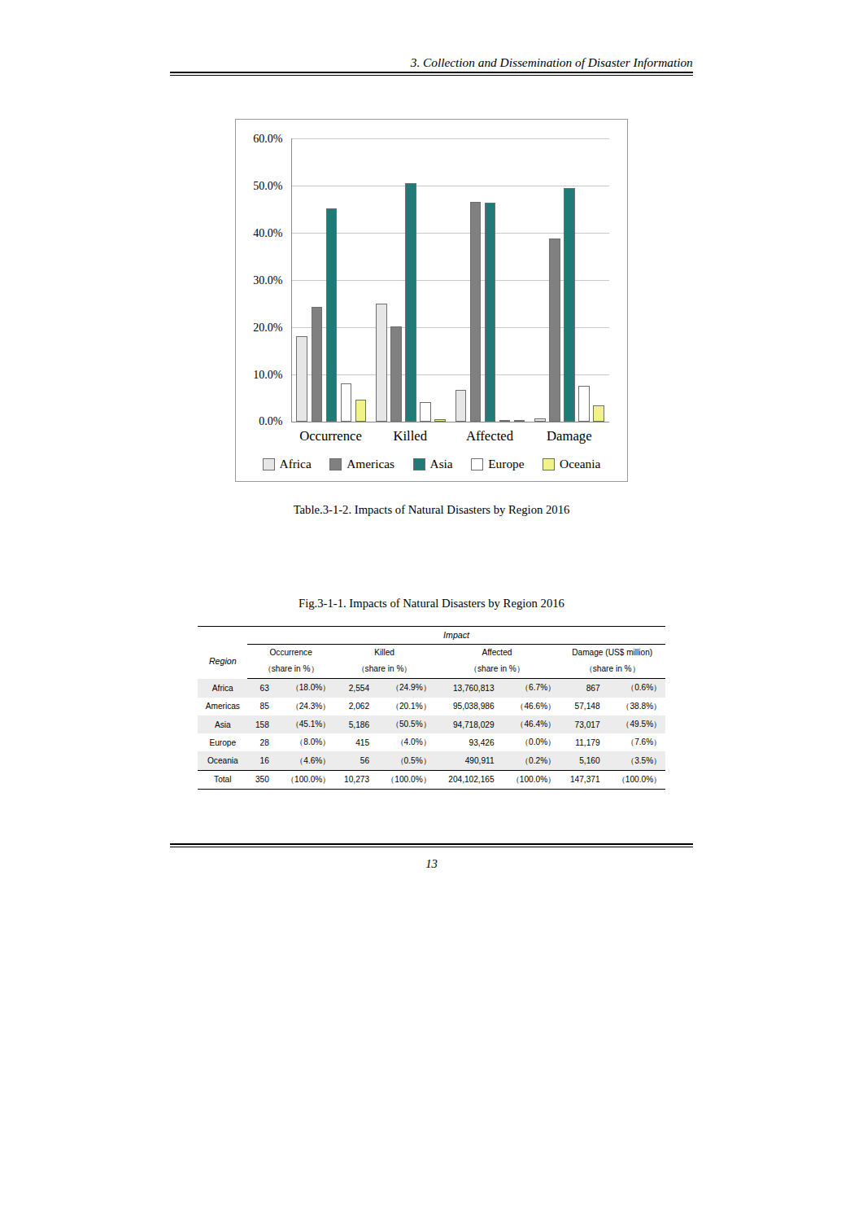3. Collection and Dissemination of Disaster Information
60.0%
50.0%
40.0%
30.0%
20.0%
10.0%
0.0%
Occurrence Killed Affected Damage
Africa Americas Asia Europe Oceania
Table.3-1-2. Impacts of Natural Disasters by Region 2016
Fig.3-1-1. Impacts of Natural Disasters by Region 2016
| | Impact |
| Region | Occurrence | Killed | Affected | Damage (US$ million) |
| （share in %） | （share in %） | （share in %） | （share in %） |
| Africa | 63 | （18.0%） | 2,554 | （24.9%） | 13,760,813 | （6.7%） | 867 | （0.6%） |
| Americas | 85 | （24.3%） | 2,062 | （20.1%） | 95,038,986 | （46.6%） | 57,148 | （38.8%） |
| Asia | 158 | （45.1%） | 5,186 | （50.5%） | 94,718,029 | （46.4%） | 73,017 | （49.5%） |
| Europe | 28 | （8.0%） | 415 | （4.0%） | 93,426 | （0.0%） | 11,179 | （7.6%） |
| Oceania | 16 | （4.6%） | 56 | （0.5%） | 490,911 | （0.2%） | 5,160 | （3.5%） |
| Total | 350 | （100.0%） | 10,273 | （100.0%） | 204,102,165 | （100.0%） | 147,371 | （100.0%） |
13